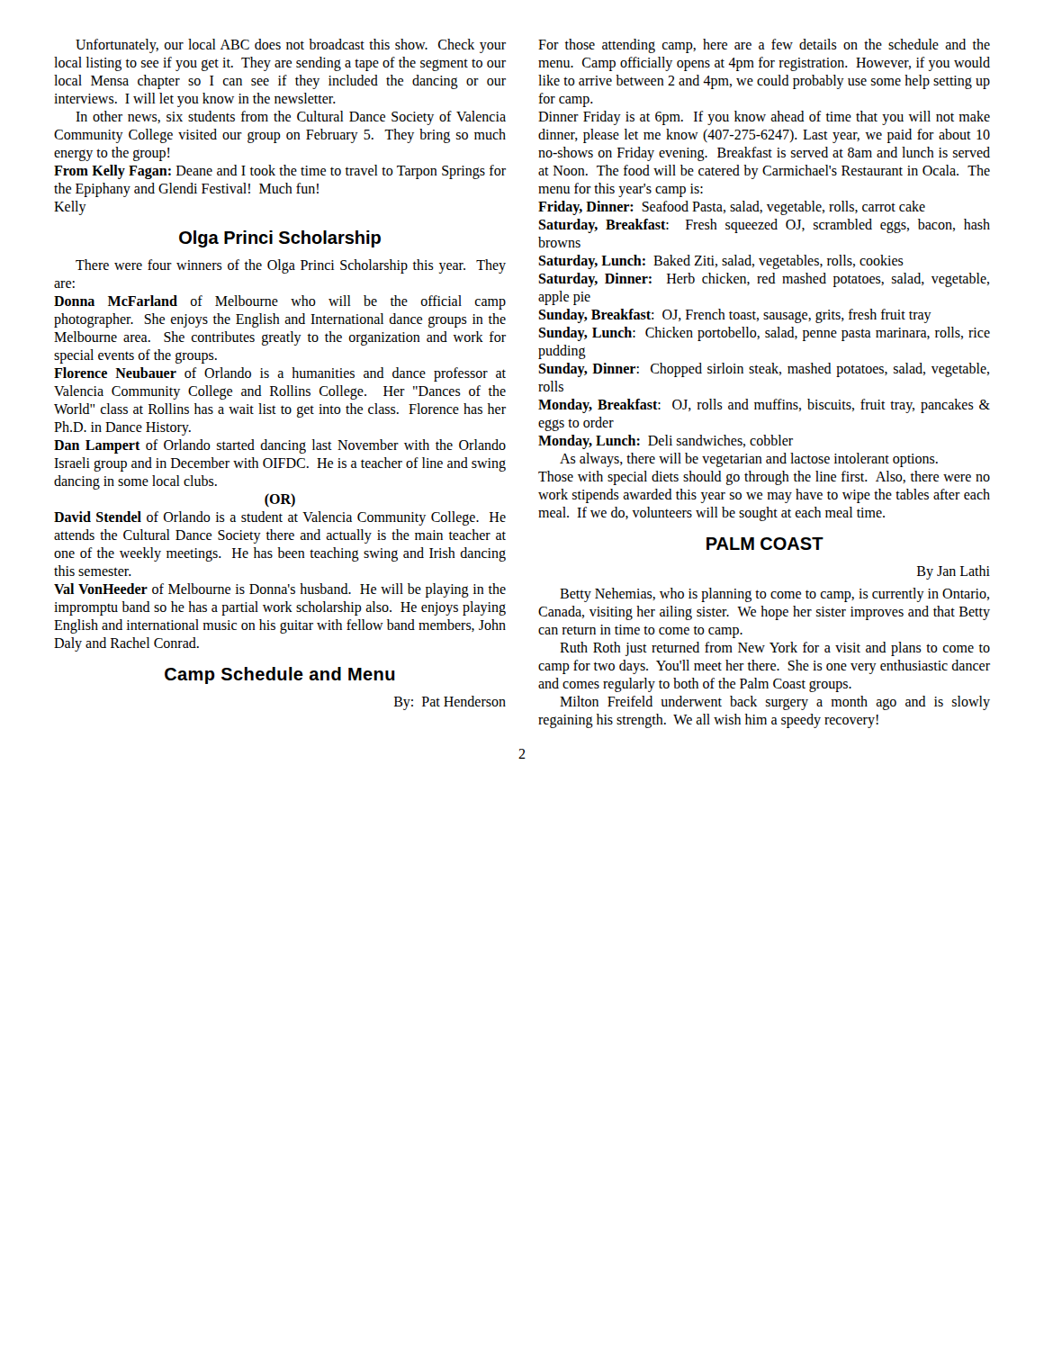Unfortunately, our local ABC does not broadcast this show. Check your local listing to see if you get it. They are sending a tape of the segment to our local Mensa chapter so I can see if they included the dancing or our interviews. I will let you know in the newsletter.
In other news, six students from the Cultural Dance Society of Valencia Community College visited our group on February 5. They bring so much energy to the group!
From Kelly Fagan: Deane and I took the time to travel to Tarpon Springs for the Epiphany and Glendi Festival! Much fun!
Kelly
Olga Princi Scholarship
There were four winners of the Olga Princi Scholarship this year. They are:
Donna McFarland of Melbourne who will be the official camp photographer. She enjoys the English and International dance groups in the Melbourne area. She contributes greatly to the organization and work for special events of the groups.
Florence Neubauer of Orlando is a humanities and dance professor at Valencia Community College and Rollins College. Her "Dances of the World" class at Rollins has a wait list to get into the class. Florence has her Ph.D. in Dance History.
Dan Lampert of Orlando started dancing last November with the Orlando Israeli group and in December with OIFDC. He is a teacher of line and swing dancing in some local clubs.
(OR)
David Stendel of Orlando is a student at Valencia Community College. He attends the Cultural Dance Society there and actually is the main teacher at one of the weekly meetings. He has been teaching swing and Irish dancing this semester.
Val VonHeeder of Melbourne is Donna's husband. He will be playing in the impromptu band so he has a partial work scholarship also. He enjoys playing English and international music on his guitar with fellow band members, John Daly and Rachel Conrad.
Camp Schedule and Menu
By: Pat Henderson
For those attending camp, here are a few details on the schedule and the menu. Camp officially opens at 4pm for registration. However, if you would like to arrive between 2 and 4pm, we could probably use some help setting up for camp.
Dinner Friday is at 6pm. If you know ahead of time that you will not make dinner, please let me know (407-275-6247). Last year, we paid for about 10 no-shows on Friday evening. Breakfast is served at 8am and lunch is served at Noon. The food will be catered by Carmichael's Restaurant in Ocala. The menu for this year's camp is:
Friday, Dinner: Seafood Pasta, salad, vegetable, rolls, carrot cake
Saturday, Breakfast: Fresh squeezed OJ, scrambled eggs, bacon, hash browns
Saturday, Lunch: Baked Ziti, salad, vegetables, rolls, cookies
Saturday, Dinner: Herb chicken, red mashed potatoes, salad, vegetable, apple pie
Sunday, Breakfast: OJ, French toast, sausage, grits, fresh fruit tray
Sunday, Lunch: Chicken portobello, salad, penne pasta marinara, rolls, rice pudding
Sunday, Dinner: Chopped sirloin steak, mashed potatoes, salad, vegetable, rolls
Monday, Breakfast: OJ, rolls and muffins, biscuits, fruit tray, pancakes & eggs to order
Monday, Lunch: Deli sandwiches, cobbler
As always, there will be vegetarian and lactose intolerant options.
Those with special diets should go through the line first. Also, there were no work stipends awarded this year so we may have to wipe the tables after each meal. If we do, volunteers will be sought at each meal time.
PALM COAST
By Jan Lathi
Betty Nehemias, who is planning to come to camp, is currently in Ontario, Canada, visiting her ailing sister. We hope her sister improves and that Betty can return in time to come to camp.
Ruth Roth just returned from New York for a visit and plans to come to camp for two days. You'll meet her there. She is one very enthusiastic dancer and comes regularly to both of the Palm Coast groups.
Milton Freifeld underwent back surgery a month ago and is slowly regaining his strength. We all wish him a speedy recovery!
2